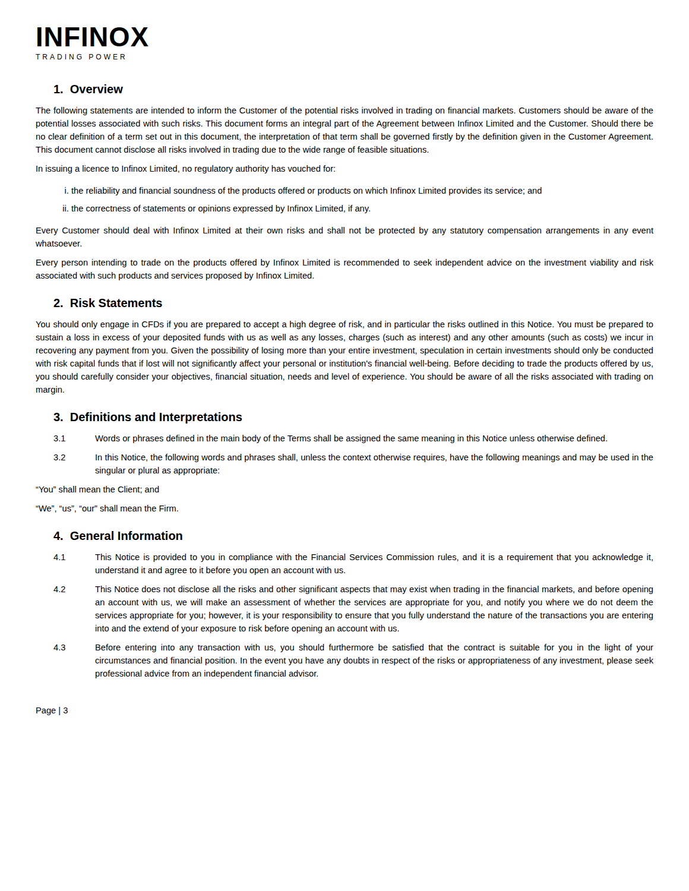INFINOX
TRADING POWER
1. Overview
The following statements are intended to inform the Customer of the potential risks involved in trading on financial markets. Customers should be aware of the potential losses associated with such risks. This document forms an integral part of the Agreement between Infinox Limited and the Customer. Should there be no clear definition of a term set out in this document, the interpretation of that term shall be governed firstly by the definition given in the Customer Agreement. This document cannot disclose all risks involved in trading due to the wide range of feasible situations.
In issuing a licence to Infinox Limited, no regulatory authority has vouched for:
the reliability and financial soundness of the products offered or products on which Infinox Limited provides its service; and
the correctness of statements or opinions expressed by Infinox Limited, if any.
Every Customer should deal with Infinox Limited at their own risks and shall not be protected by any statutory compensation arrangements in any event whatsoever.
Every person intending to trade on the products offered by Infinox Limited is recommended to seek independent advice on the investment viability and risk associated with such products and services proposed by Infinox Limited.
2. Risk Statements
You should only engage in CFDs if you are prepared to accept a high degree of risk, and in particular the risks outlined in this Notice. You must be prepared to sustain a loss in excess of your deposited funds with us as well as any losses, charges (such as interest) and any other amounts (such as costs) we incur in recovering any payment from you. Given the possibility of losing more than your entire investment, speculation in certain investments should only be conducted with risk capital funds that if lost will not significantly affect your personal or institution's financial well-being. Before deciding to trade the products offered by us, you should carefully consider your objectives, financial situation, needs and level of experience. You should be aware of all the risks associated with trading on margin.
3. Definitions and Interpretations
3.1
Words or phrases defined in the main body of the Terms shall be assigned the same meaning in this Notice unless otherwise defined.
3.2
In this Notice, the following words and phrases shall, unless the context otherwise requires, have the following meanings and may be used in the singular or plural as appropriate:
“You” shall mean the Client; and
“We”, “us”, “our” shall mean the Firm.
4. General Information
4.1
This Notice is provided to you in compliance with the Financial Services Commission rules, and it is a requirement that you acknowledge it, understand it and agree to it before you open an account with us.
4.2
This Notice does not disclose all the risks and other significant aspects that may exist when trading in the financial markets, and before opening an account with us, we will make an assessment of whether the services are appropriate for you, and notify you where we do not deem the services appropriate for you; however, it is your responsibility to ensure that you fully understand the nature of the transactions you are entering into and the extend of your exposure to risk before opening an account with us.
4.3
Before entering into any transaction with us, you should furthermore be satisfied that the contract is suitable for you in the light of your circumstances and financial position. In the event you have any doubts in respect of the risks or appropriateness of any investment, please seek professional advice from an independent financial advisor.
Page | 3